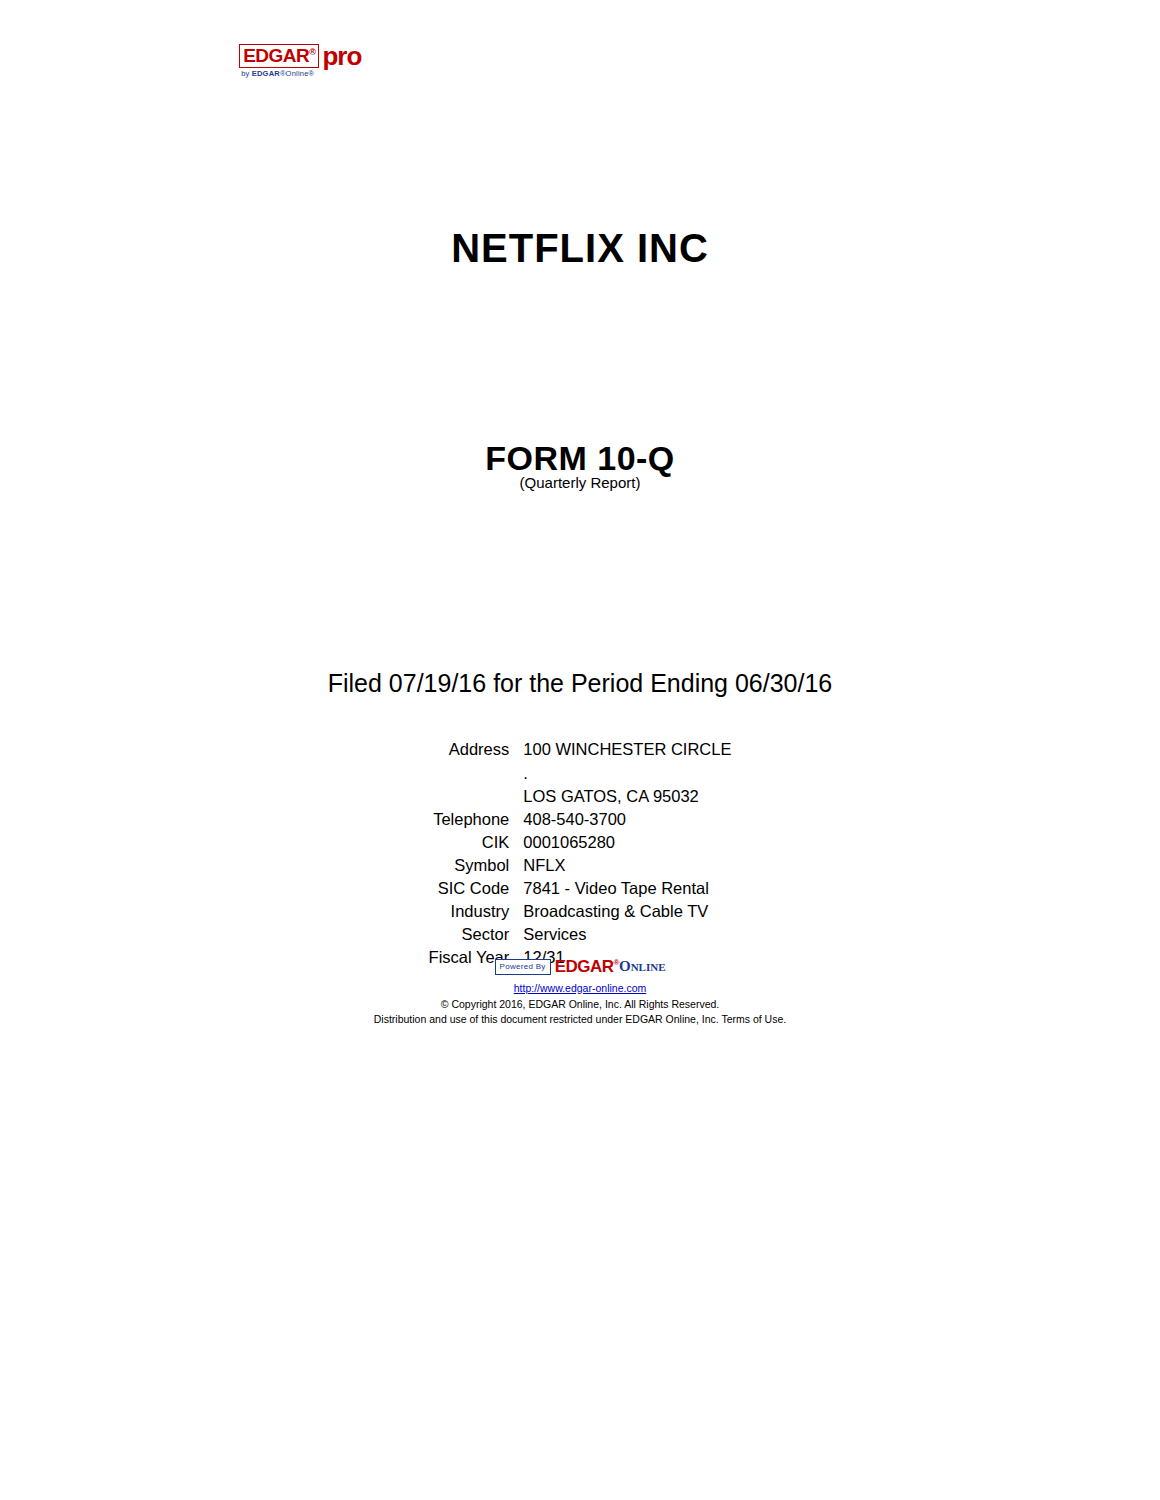EDGAR®pro by EDGAR®Online®
NETFLIX INC
FORM 10-Q (Quarterly Report)
Filed 07/19/16 for the Period Ending 06/30/16
| Address | 100 WINCHESTER CIRCLE |
| | . |
| | LOS GATOS, CA 95032 |
| Telephone | 408-540-3700 |
| CIK | 0001065280 |
| Symbol | NFLX |
| SIC Code | 7841 - Video Tape Rental |
| Industry | Broadcasting & Cable TV |
| Sector | Services |
| Fiscal Year | 12/31 |
Powered By EDGAR®Online
http://www.edgar-online.com
© Copyright 2016, EDGAR Online, Inc. All Rights Reserved.
Distribution and use of this document restricted under EDGAR Online, Inc. Terms of Use.